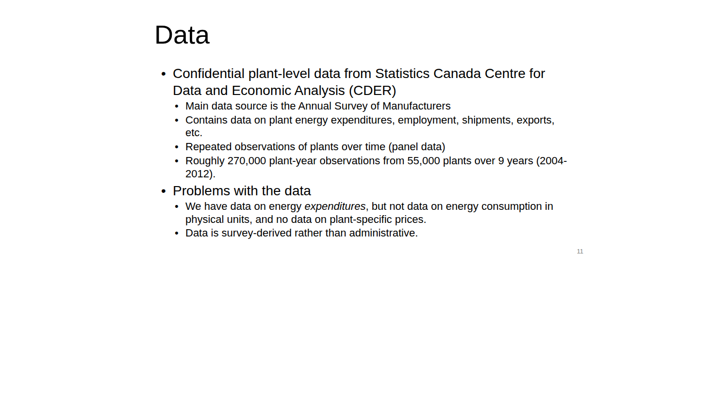Data
Confidential plant-level data from Statistics Canada Centre for Data and Economic Analysis (CDER)
Main data source is the Annual Survey of Manufacturers
Contains data on plant energy expenditures, employment, shipments, exports, etc.
Repeated observations of plants over time (panel data)
Roughly 270,000 plant-year observations from 55,000 plants over 9 years (2004-2012).
Problems with the data
We have data on energy expenditures, but not data on energy consumption in physical units, and no data on plant-specific prices.
Data is survey-derived rather than administrative.
11